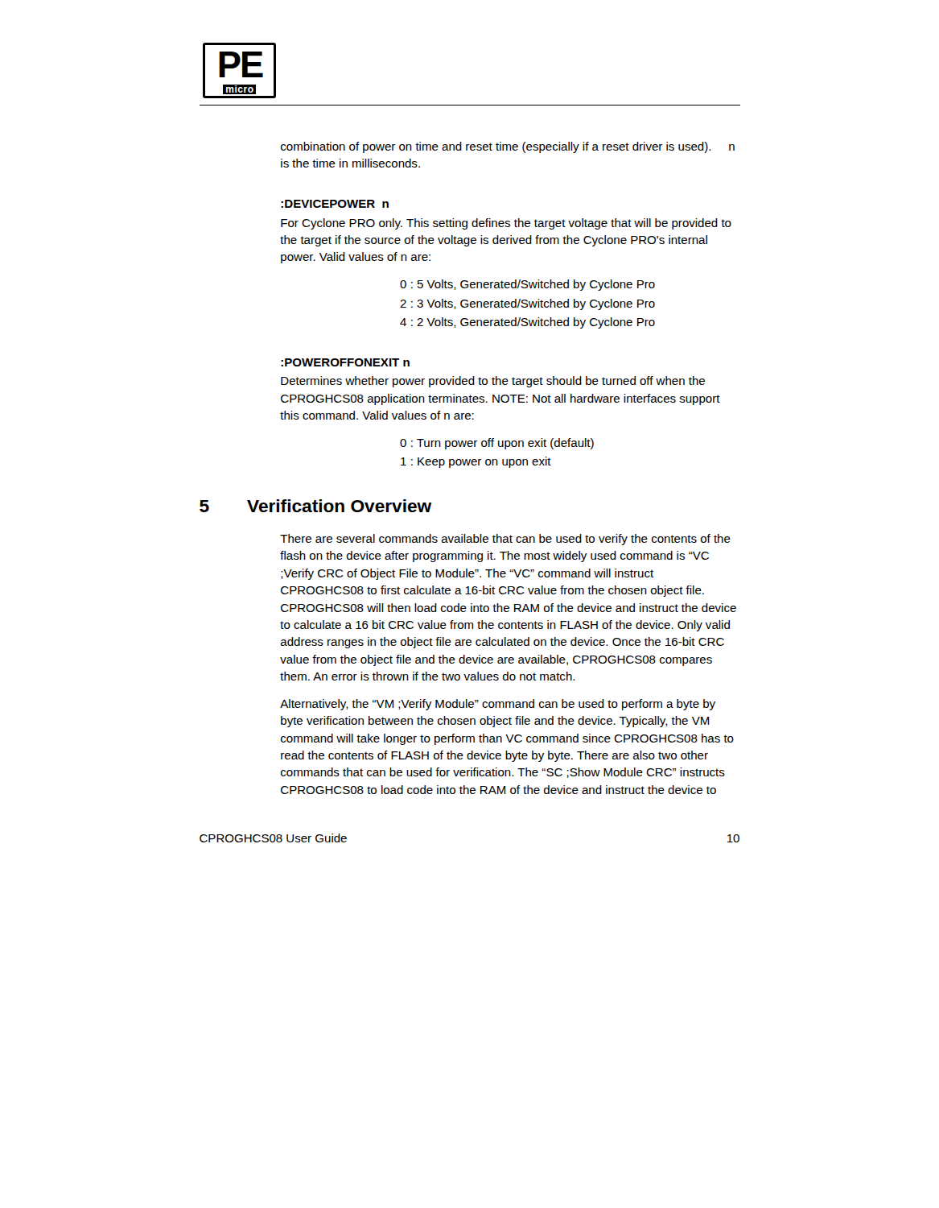PE
micro
combination of power on time and reset time (especially if a reset driver is used). n is the time in milliseconds.
:DEVICEPOWER n
For Cyclone PRO only. This setting defines the target voltage that will be provided to the target if the source of the voltage is derived from the Cyclone PRO's internal power. Valid values of n are:
0 : 5 Volts, Generated/Switched by Cyclone Pro
2 : 3 Volts, Generated/Switched by Cyclone Pro
4 : 2 Volts, Generated/Switched by Cyclone Pro
:POWEROFFONEXIT n
Determines whether power provided to the target should be turned off when the CPROGHCS08 application terminates. NOTE: Not all hardware interfaces support this command. Valid values of n are:
0 : Turn power off upon exit (default)
1 : Keep power on upon exit
5 Verification Overview
There are several commands available that can be used to verify the contents of the flash on the device after programming it. The most widely used command is “VC ;Verify CRC of Object File to Module”. The “VC” command will instruct CPROGHCS08 to first calculate a 16-bit CRC value from the chosen object file. CPROGHCS08 will then load code into the RAM of the device and instruct the device to calculate a 16 bit CRC value from the contents in FLASH of the device. Only valid address ranges in the object file are calculated on the device. Once the 16-bit CRC value from the object file and the device are available, CPROGHCS08 compares them. An error is thrown if the two values do not match.
Alternatively, the “VM ;Verify Module” command can be used to perform a byte by byte verification between the chosen object file and the device. Typically, the VM command will take longer to perform than VC command since CPROGHCS08 has to read the contents of FLASH of the device byte by byte. There are also two other commands that can be used for verification. The “SC ;Show Module CRC” instructs CPROGHCS08 to load code into the RAM of the device and instruct the device to
CPROGHCS08 User Guide 10